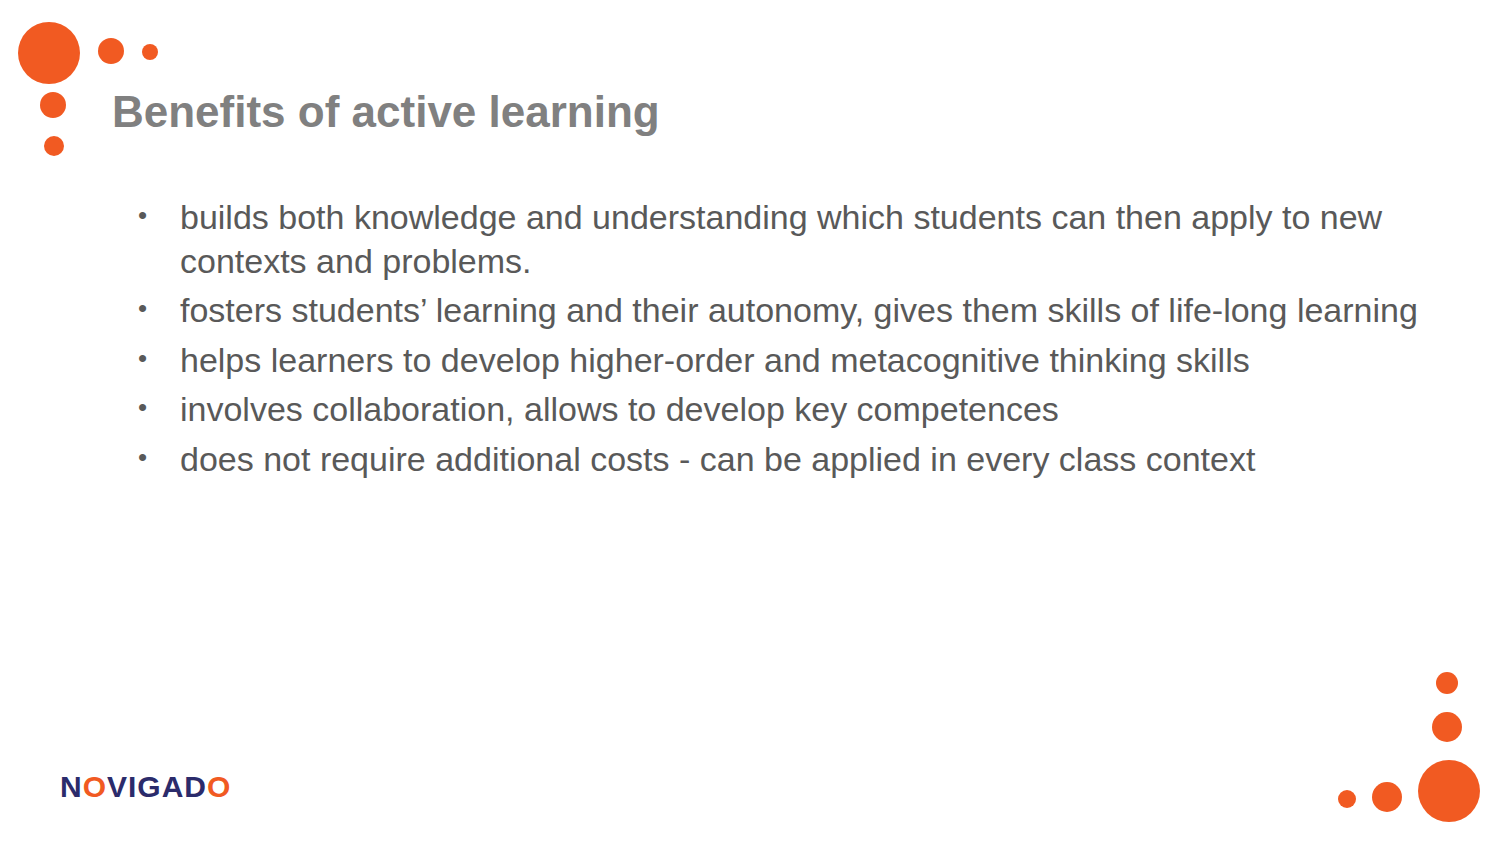Benefits of active learning
builds both knowledge and understanding which students can then apply to new contexts and problems.
fosters students’ learning and their autonomy, gives them skills of life-long learning
helps learners to develop higher-order and metacognitive thinking skills
involves collaboration, allows to develop key competences
does not require additional costs - can be applied in every class context
NOVIGADO